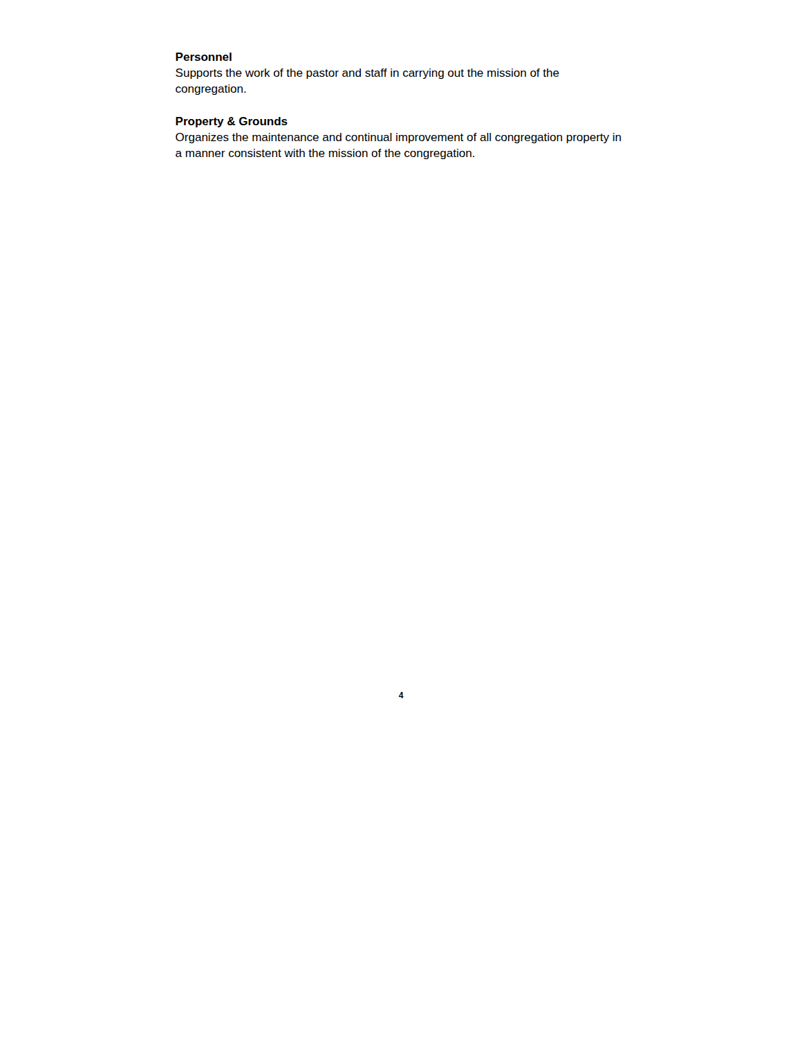Personnel
Supports the work of the pastor and staff in carrying out the mission of the congregation.
Property & Grounds
Organizes the maintenance and continual improvement of all congregation property in a manner consistent with the mission of the congregation.
4